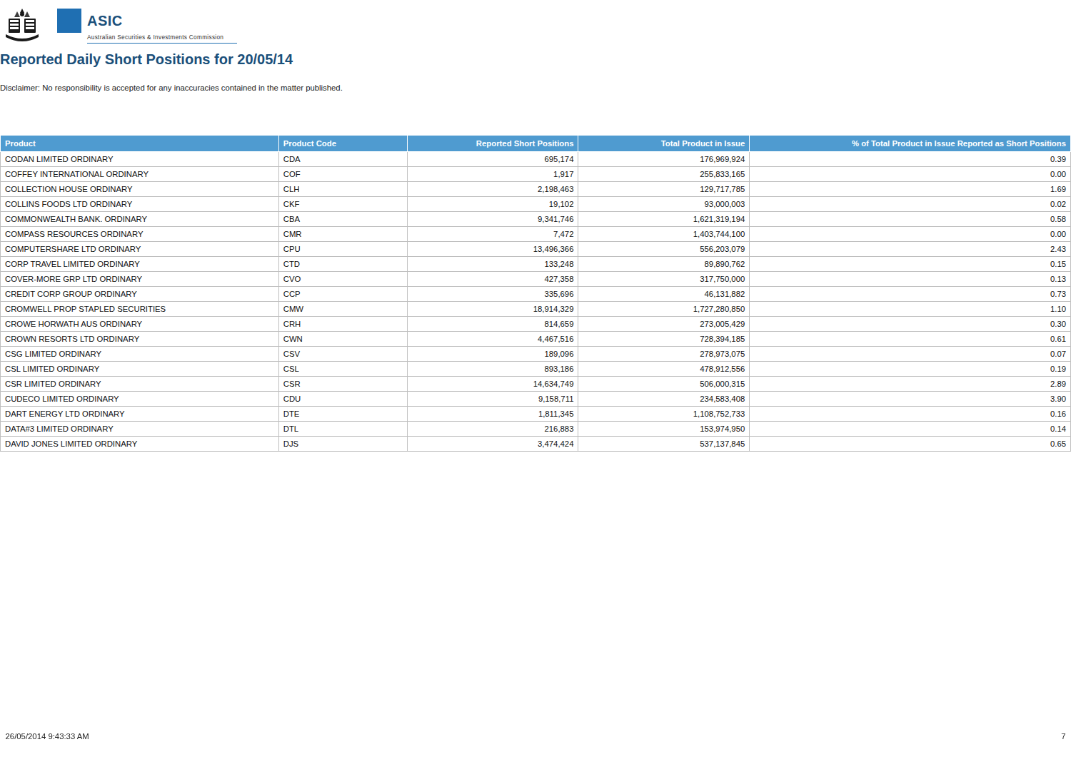ASIC
Australian Securities & Investments Commission
Reported Daily Short Positions for 20/05/14
Disclaimer: No responsibility is accepted for any inaccuracies contained in the matter published.
| Product | Product Code | Reported Short Positions | Total Product in Issue | % of Total Product in Issue Reported as Short Positions |
| --- | --- | --- | --- | --- |
| CODAN LIMITED ORDINARY | CDA | 695,174 | 176,969,924 | 0.39 |
| COFFEY INTERNATIONAL ORDINARY | COF | 1,917 | 255,833,165 | 0.00 |
| COLLECTION HOUSE ORDINARY | CLH | 2,198,463 | 129,717,785 | 1.69 |
| COLLINS FOODS LTD ORDINARY | CKF | 19,102 | 93,000,003 | 0.02 |
| COMMONWEALTH BANK. ORDINARY | CBA | 9,341,746 | 1,621,319,194 | 0.58 |
| COMPASS RESOURCES ORDINARY | CMR | 7,472 | 1,403,744,100 | 0.00 |
| COMPUTERSHARE LTD ORDINARY | CPU | 13,496,366 | 556,203,079 | 2.43 |
| CORP TRAVEL LIMITED ORDINARY | CTD | 133,248 | 89,890,762 | 0.15 |
| COVER-MORE GRP LTD ORDINARY | CVO | 427,358 | 317,750,000 | 0.13 |
| CREDIT CORP GROUP ORDINARY | CCP | 335,696 | 46,131,882 | 0.73 |
| CROMWELL PROP STAPLED SECURITIES | CMW | 18,914,329 | 1,727,280,850 | 1.10 |
| CROWE HORWATH AUS ORDINARY | CRH | 814,659 | 273,005,429 | 0.30 |
| CROWN RESORTS LTD ORDINARY | CWN | 4,467,516 | 728,394,185 | 0.61 |
| CSG LIMITED ORDINARY | CSV | 189,096 | 278,973,075 | 0.07 |
| CSL LIMITED ORDINARY | CSL | 893,186 | 478,912,556 | 0.19 |
| CSR LIMITED ORDINARY | CSR | 14,634,749 | 506,000,315 | 2.89 |
| CUDECO LIMITED ORDINARY | CDU | 9,158,711 | 234,583,408 | 3.90 |
| DART ENERGY LTD ORDINARY | DTE | 1,811,345 | 1,108,752,733 | 0.16 |
| DATA#3 LIMITED ORDINARY | DTL | 216,883 | 153,974,950 | 0.14 |
| DAVID JONES LIMITED ORDINARY | DJS | 3,474,424 | 537,137,845 | 0.65 |
26/05/2014 9:43:33 AM
7